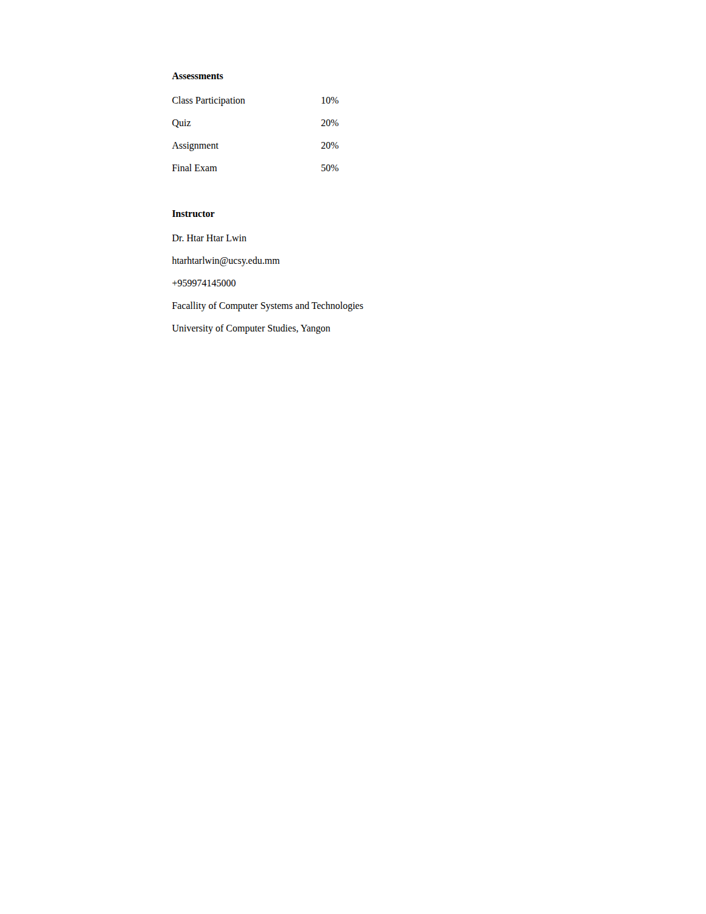Assessments
| Class Participation | 10% |
| Quiz | 20% |
| Assignment | 20% |
| Final Exam | 50% |
Instructor
Dr. Htar Htar Lwin
htarhtarlwin@ucsy.edu.mm
+959974145000
Facallity of Computer Systems and Technologies
University of Computer Studies, Yangon